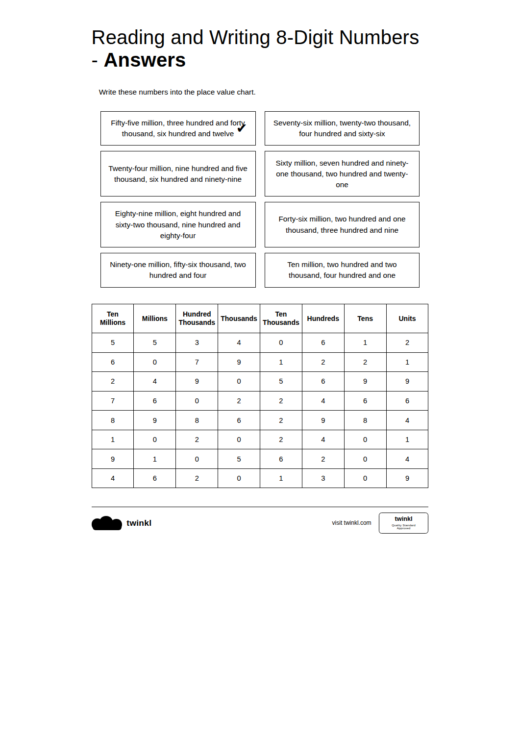Reading and Writing 8-Digit Numbers - Answers
Write these numbers into the place value chart.
| Fifty-five million, three hundred and forty thousand, six hundred and twelve ✔ | Seventy-six million, twenty-two thousand, four hundred and sixty-six |
| Twenty-four million, nine hundred and five thousand, six hundred and ninety-nine | Sixty million, seven hundred and ninety-one thousand, two hundred and twenty-one |
| Eighty-nine million, eight hundred and sixty-two thousand, nine hundred and eighty-four | Forty-six million, two hundred and one thousand, three hundred and nine |
| Ninety-one million, fifty-six thousand, two hundred and four | Ten million, two hundred and two thousand, four hundred and one |
| Ten Millions | Millions | Hundred Thousands | Thousands | Ten Thousands | Hundreds | Tens | Units |
| --- | --- | --- | --- | --- | --- | --- | --- |
| 5 | 5 | 3 | 4 | 0 | 6 | 1 | 2 |
| 6 | 0 | 7 | 9 | 1 | 2 | 2 | 1 |
| 2 | 4 | 9 | 0 | 5 | 6 | 9 | 9 |
| 7 | 6 | 0 | 2 | 2 | 4 | 6 | 6 |
| 8 | 9 | 8 | 6 | 2 | 9 | 8 | 4 |
| 1 | 0 | 2 | 0 | 2 | 4 | 0 | 1 |
| 9 | 1 | 0 | 5 | 6 | 2 | 0 | 4 |
| 4 | 6 | 2 | 0 | 1 | 3 | 0 | 9 |
twinkl
visit twinkl.com
twinkl
Quality Standard
Approved